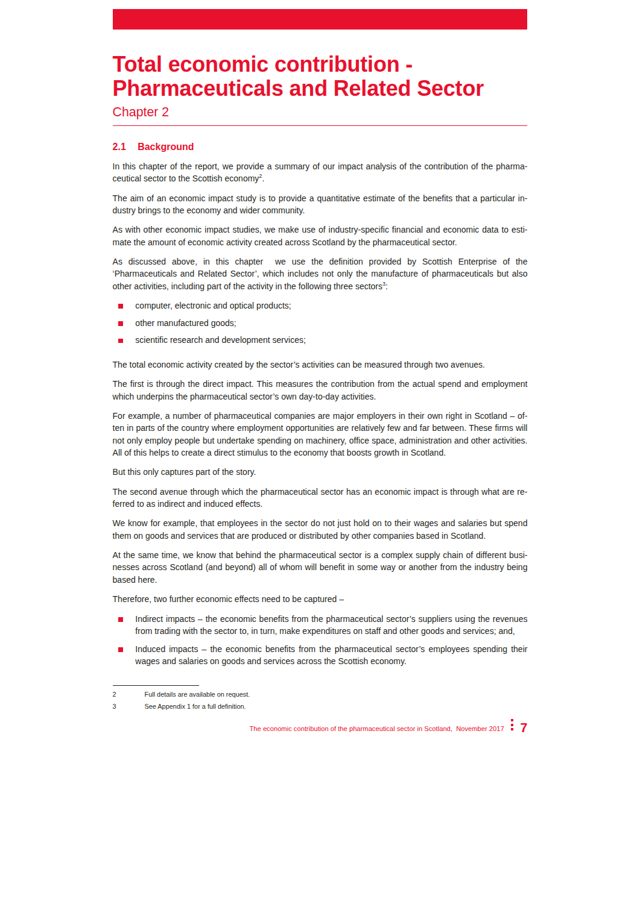Total economic contribution -
Pharmaceuticals and Related Sector
Chapter 2
2.1 Background
In this chapter of the report, we provide a summary of our impact analysis of the contribution of the pharmaceutical sector to the Scottish economy2.
The aim of an economic impact study is to provide a quantitative estimate of the benefits that a particular industry brings to the economy and wider community.
As with other economic impact studies, we make use of industry-specific financial and economic data to estimate the amount of economic activity created across Scotland by the pharmaceutical sector.
As discussed above, in this chapter we use the definition provided by Scottish Enterprise of the ‘Pharmaceuticals and Related Sector’, which includes not only the manufacture of pharmaceuticals but also other activities, including part of the activity in the following three sectors3:
computer, electronic and optical products;
other manufactured goods;
scientific research and development services;
The total economic activity created by the sector’s activities can be measured through two avenues.
The first is through the direct impact. This measures the contribution from the actual spend and employment which underpins the pharmaceutical sector’s own day-to-day activities.
For example, a number of pharmaceutical companies are major employers in their own right in Scotland – often in parts of the country where employment opportunities are relatively few and far between. These firms will not only employ people but undertake spending on machinery, office space, administration and other activities. All of this helps to create a direct stimulus to the economy that boosts growth in Scotland.
But this only captures part of the story.
The second avenue through which the pharmaceutical sector has an economic impact is through what are referred to as indirect and induced effects.
We know for example, that employees in the sector do not just hold on to their wages and salaries but spend them on goods and services that are produced or distributed by other companies based in Scotland.
At the same time, we know that behind the pharmaceutical sector is a complex supply chain of different businesses across Scotland (and beyond) all of whom will benefit in some way or another from the industry being based here.
Therefore, two further economic effects need to be captured –
Indirect impacts – the economic benefits from the pharmaceutical sector’s suppliers using the revenues from trading with the sector to, in turn, make expenditures on staff and other goods and services; and,
Induced impacts – the economic benefits from the pharmaceutical sector’s employees spending their wages and salaries on goods and services across the Scottish economy.
2
Full details are available on request.
3
See Appendix 1 for a full definition.
The economic contribution of the pharmaceutical sector in Scotland, November 2017
7